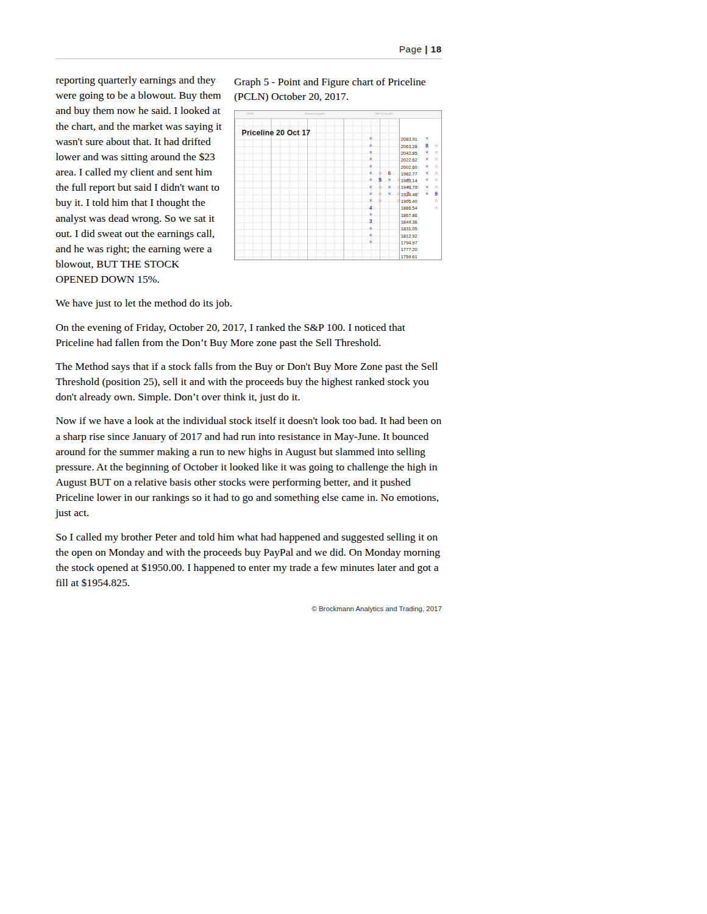Page | 18
Graph 5 - Point and Figure chart of Priceline (PCLN) October 20, 2017.
PCLN Priceline Group Inc P&F 20 Oct 2017
Priceline 20 Oct 17
× × × × × × × × × × 4 × 3 × × × ○ ○ ○ ○ ○ 6 × × × 5 ○ ○ ○ ○ × × 7 ○ ○ ○ × 8 × × × × × × × ○ ○ ○ ○ ○ ○ ○ 9 ○ × A ○ × × × × × ○
2083.91
2063.28
2042.85
2022.62
2002.60
1982.77
1963.14
1943.70
1924.46
1905.40
1886.54
1867.86
1849.36
1831.05
1812.92
1794.97
1777.20
1759.61
1742.18
1724.94
1707.86
1690.95
1674.21
reporting quarterly earnings and they were going to be a blowout. Buy them and buy them now he said. I looked at the chart, and the market was saying it wasn't sure about that. It had drifted lower and was sitting around the $23 area. I called my client and sent him the full report but said I didn't want to buy it. I told him that I thought the analyst was dead wrong. So we sat it out. I did sweat out the earnings call, and he was right; the earning were a blowout, BUT THE STOCK OPENED DOWN 15%.
We have just to let the method do its job.
On the evening of Friday, October 20, 2017, I ranked the S&P 100. I noticed that Priceline had fallen from the Don’t Buy More zone past the Sell Threshold.
The Method says that if a stock falls from the Buy or Don't Buy More Zone past the Sell Threshold (position 25), sell it and with the proceeds buy the highest ranked stock you don't already own. Simple. Don’t over think it, just do it.
Now if we have a look at the individual stock itself it doesn't look too bad. It had been on a sharp rise since January of 2017 and had run into resistance in May-June. It bounced around for the summer making a run to new highs in August but slammed into selling pressure. At the beginning of October it looked like it was going to challenge the high in August BUT on a relative basis other stocks were performing better, and it pushed Priceline lower in our rankings so it had to go and something else came in. No emotions, just act.
So I called my brother Peter and told him what had happened and suggested selling it on the open on Monday and with the proceeds buy PayPal and we did. On Monday morning the stock opened at $1950.00. I happened to enter my trade a few minutes later and got a fill at $1954.825.
© Brockmann Analytics and Trading, 2017